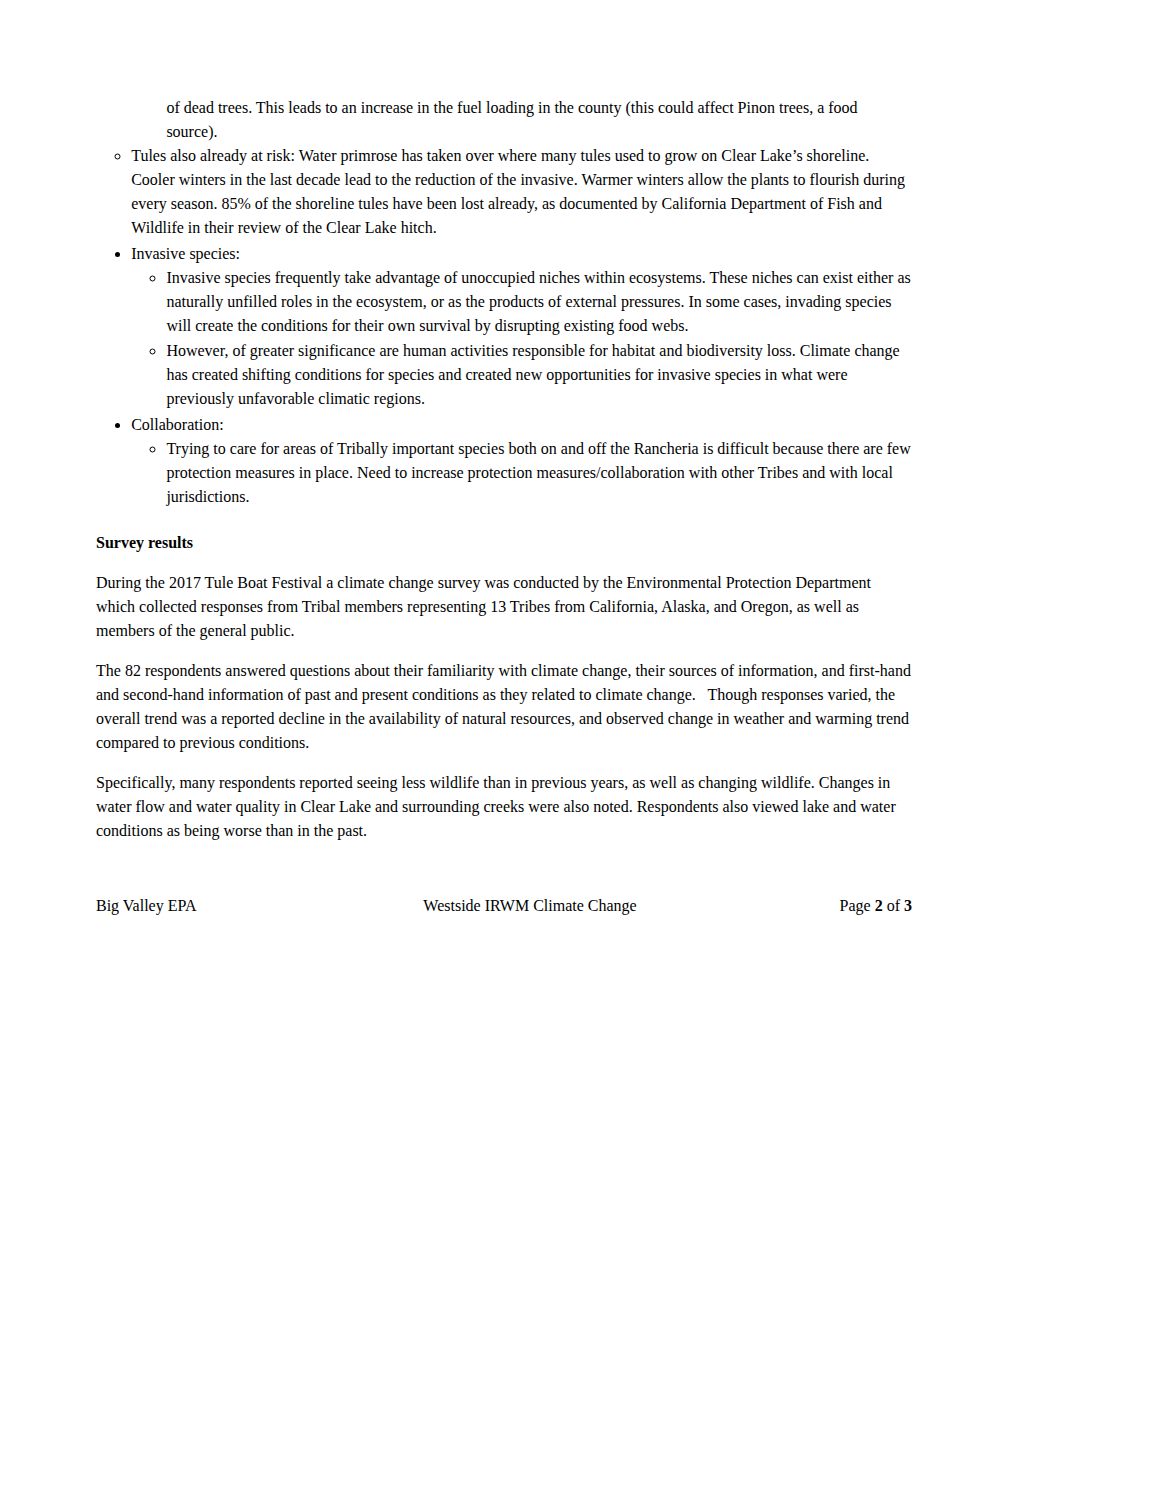of dead trees. This leads to an increase in the fuel loading in the county (this could affect Pinon trees, a food source).
Tules also already at risk: Water primrose has taken over where many tules used to grow on Clear Lake’s shoreline. Cooler winters in the last decade lead to the reduction of the invasive. Warmer winters allow the plants to flourish during every season. 85% of the shoreline tules have been lost already, as documented by California Department of Fish and Wildlife in their review of the Clear Lake hitch.
Invasive species:
Invasive species frequently take advantage of unoccupied niches within ecosystems. These niches can exist either as naturally unfilled roles in the ecosystem, or as the products of external pressures. In some cases, invading species will create the conditions for their own survival by disrupting existing food webs.
However, of greater significance are human activities responsible for habitat and biodiversity loss. Climate change has created shifting conditions for species and created new opportunities for invasive species in what were previously unfavorable climatic regions.
Collaboration:
Trying to care for areas of Tribally important species both on and off the Rancheria is difficult because there are few protection measures in place. Need to increase protection measures/collaboration with other Tribes and with local jurisdictions.
Survey results
During the 2017 Tule Boat Festival a climate change survey was conducted by the Environmental Protection Department which collected responses from Tribal members representing 13 Tribes from California, Alaska, and Oregon, as well as members of the general public.
The 82 respondents answered questions about their familiarity with climate change, their sources of information, and first-hand and second-hand information of past and present conditions as they related to climate change. Though responses varied, the overall trend was a reported decline in the availability of natural resources, and observed change in weather and warming trend compared to previous conditions.
Specifically, many respondents reported seeing less wildlife than in previous years, as well as changing wildlife. Changes in water flow and water quality in Clear Lake and surrounding creeks were also noted. Respondents also viewed lake and water conditions as being worse than in the past.
Big Valley EPA
Westside IRWM Climate Change
Page 2 of 3